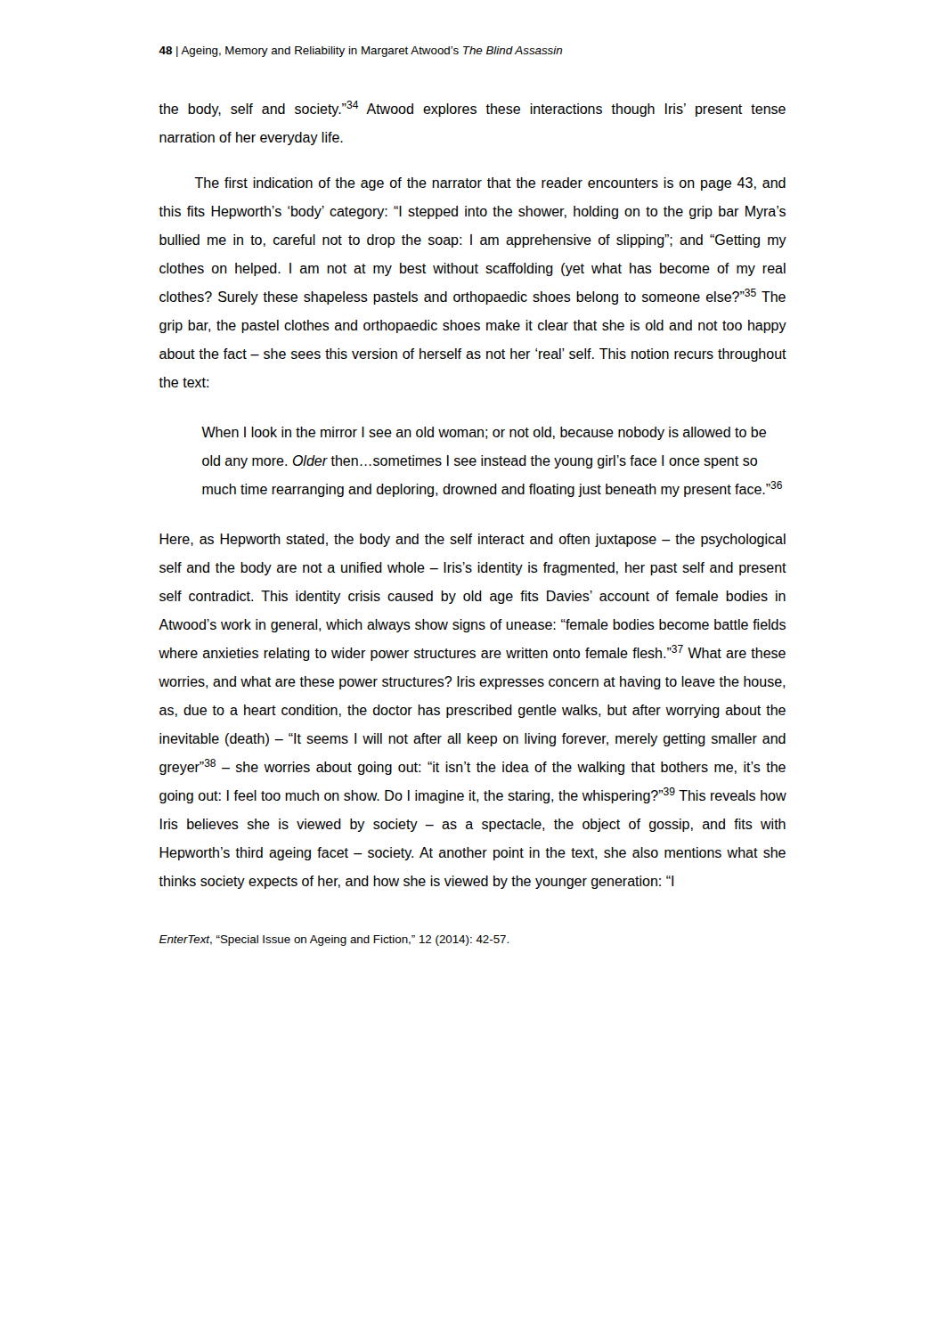48 | Ageing, Memory and Reliability in Margaret Atwood’s The Blind Assassin
the body, self and society.”34 Atwood explores these interactions though Iris’ present tense narration of her everyday life.
The first indication of the age of the narrator that the reader encounters is on page 43, and this fits Hepworth’s ‘body’ category: “I stepped into the shower, holding on to the grip bar Myra’s bullied me in to, careful not to drop the soap: I am apprehensive of slipping”; and “Getting my clothes on helped. I am not at my best without scaffolding (yet what has become of my real clothes? Surely these shapeless pastels and orthopaedic shoes belong to someone else?”35 The grip bar, the pastel clothes and orthopaedic shoes make it clear that she is old and not too happy about the fact – she sees this version of herself as not her ‘real’ self. This notion recurs throughout the text:
When I look in the mirror I see an old woman; or not old, because nobody is allowed to be old any more. Older then…sometimes I see instead the young girl’s face I once spent so much time rearranging and deploring, drowned and floating just beneath my present face.”36
Here, as Hepworth stated, the body and the self interact and often juxtapose – the psychological self and the body are not a unified whole – Iris’s identity is fragmented, her past self and present self contradict. This identity crisis caused by old age fits Davies’ account of female bodies in Atwood’s work in general, which always show signs of unease: “female bodies become battle fields where anxieties relating to wider power structures are written onto female flesh.”37 What are these worries, and what are these power structures? Iris expresses concern at having to leave the house, as, due to a heart condition, the doctor has prescribed gentle walks, but after worrying about the inevitable (death) – “It seems I will not after all keep on living forever, merely getting smaller and greyer”38 – she worries about going out: “it isn’t the idea of the walking that bothers me, it’s the going out: I feel too much on show. Do I imagine it, the staring, the whispering?”39 This reveals how Iris believes she is viewed by society – as a spectacle, the object of gossip, and fits with Hepworth’s third ageing facet – society. At another point in the text, she also mentions what she thinks society expects of her, and how she is viewed by the younger generation: “I
EnterText, “Special Issue on Ageing and Fiction,” 12 (2014): 42-57.